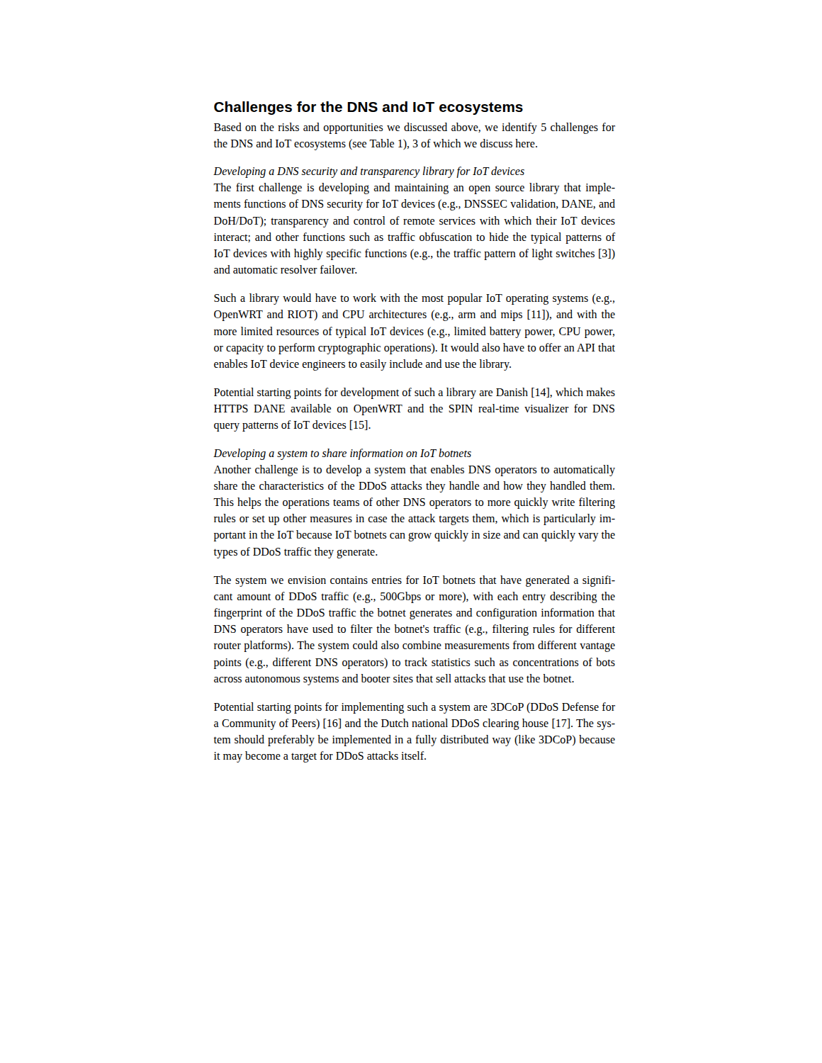Challenges for the DNS and IoT ecosystems
Based on the risks and opportunities we discussed above, we identify 5 challenges for the DNS and IoT ecosystems (see Table 1), 3 of which we discuss here.
Developing a DNS security and transparency library for IoT devices
The first challenge is developing and maintaining an open source library that implements functions of DNS security for IoT devices (e.g., DNSSEC validation, DANE, and DoH/DoT); transparency and control of remote services with which their IoT devices interact; and other functions such as traffic obfuscation to hide the typical patterns of IoT devices with highly specific functions (e.g., the traffic pattern of light switches [3]) and automatic resolver failover.
Such a library would have to work with the most popular IoT operating systems (e.g., OpenWRT and RIOT) and CPU architectures (e.g., arm and mips [11]), and with the more limited resources of typical IoT devices (e.g., limited battery power, CPU power, or capacity to perform cryptographic operations). It would also have to offer an API that enables IoT device engineers to easily include and use the library.
Potential starting points for development of such a library are Danish [14], which makes HTTPS DANE available on OpenWRT and the SPIN real-time visualizer for DNS query patterns of IoT devices [15].
Developing a system to share information on IoT botnets
Another challenge is to develop a system that enables DNS operators to automatically share the characteristics of the DDoS attacks they handle and how they handled them. This helps the operations teams of other DNS operators to more quickly write filtering rules or set up other measures in case the attack targets them, which is particularly important in the IoT because IoT botnets can grow quickly in size and can quickly vary the types of DDoS traffic they generate.
The system we envision contains entries for IoT botnets that have generated a significant amount of DDoS traffic (e.g., 500Gbps or more), with each entry describing the fingerprint of the DDoS traffic the botnet generates and configuration information that DNS operators have used to filter the botnet's traffic (e.g., filtering rules for different router platforms). The system could also combine measurements from different vantage points (e.g., different DNS operators) to track statistics such as concentrations of bots across autonomous systems and booter sites that sell attacks that use the botnet.
Potential starting points for implementing such a system are 3DCoP (DDoS Defense for a Community of Peers) [16] and the Dutch national DDoS clearing house [17]. The system should preferably be implemented in a fully distributed way (like 3DCoP) because it may become a target for DDoS attacks itself.